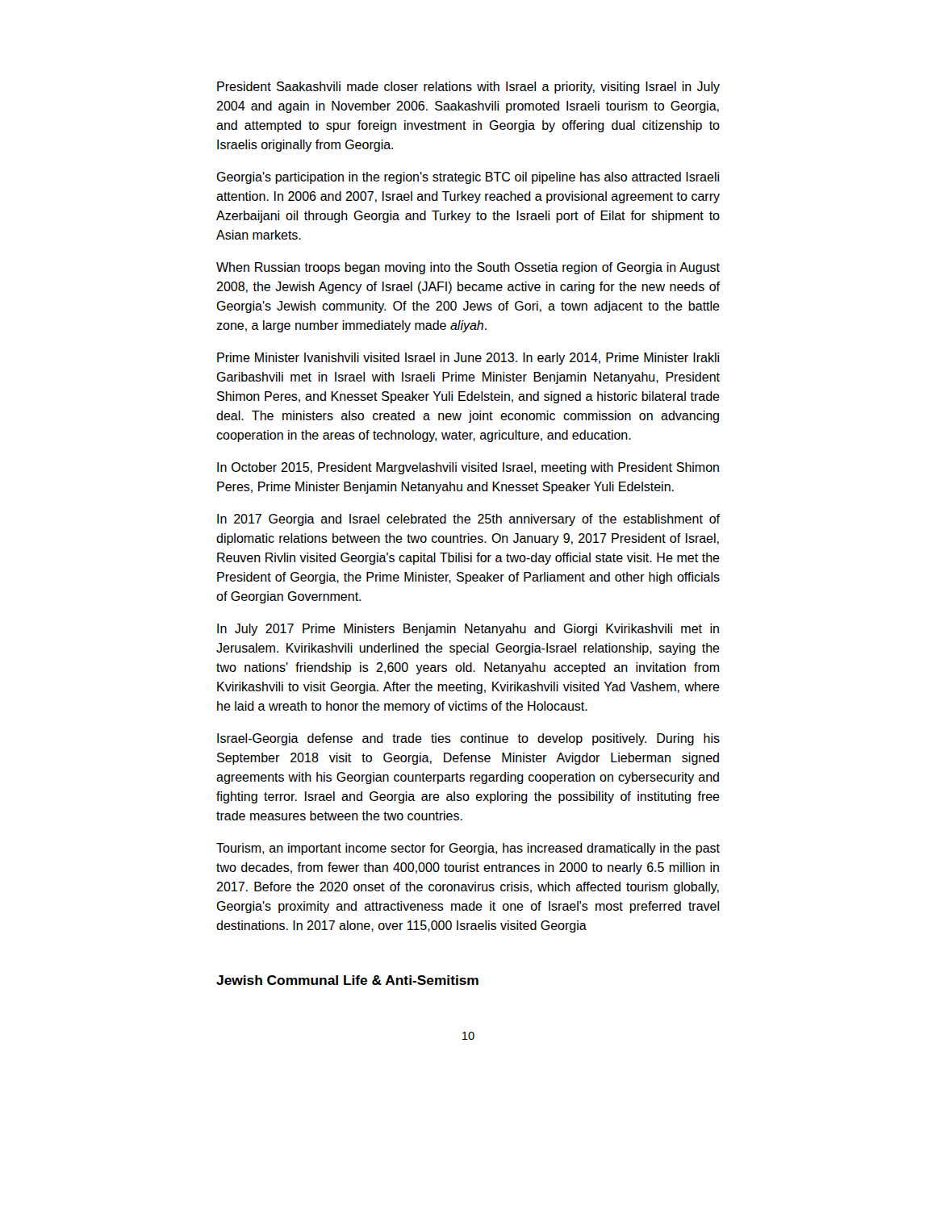President Saakashvili made closer relations with Israel a priority, visiting Israel in July 2004 and again in November 2006. Saakashvili promoted Israeli tourism to Georgia, and attempted to spur foreign investment in Georgia by offering dual citizenship to Israelis originally from Georgia.
Georgia's participation in the region's strategic BTC oil pipeline has also attracted Israeli attention. In 2006 and 2007, Israel and Turkey reached a provisional agreement to carry Azerbaijani oil through Georgia and Turkey to the Israeli port of Eilat for shipment to Asian markets.
When Russian troops began moving into the South Ossetia region of Georgia in August 2008, the Jewish Agency of Israel (JAFI) became active in caring for the new needs of Georgia's Jewish community. Of the 200 Jews of Gori, a town adjacent to the battle zone, a large number immediately made aliyah.
Prime Minister Ivanishvili visited Israel in June 2013. In early 2014, Prime Minister Irakli Garibashvili met in Israel with Israeli Prime Minister Benjamin Netanyahu, President Shimon Peres, and Knesset Speaker Yuli Edelstein, and signed a historic bilateral trade deal. The ministers also created a new joint economic commission on advancing cooperation in the areas of technology, water, agriculture, and education.
In October 2015, President Margvelashvili visited Israel, meeting with President Shimon Peres, Prime Minister Benjamin Netanyahu and Knesset Speaker Yuli Edelstein.
In 2017 Georgia and Israel celebrated the 25th anniversary of the establishment of diplomatic relations between the two countries. On January 9, 2017 President of Israel, Reuven Rivlin visited Georgia's capital Tbilisi for a two-day official state visit. He met the President of Georgia, the Prime Minister, Speaker of Parliament and other high officials of Georgian Government.
In July 2017 Prime Ministers Benjamin Netanyahu and Giorgi Kvirikashvili met in Jerusalem. Kvirikashvili underlined the special Georgia-Israel relationship, saying the two nations' friendship is 2,600 years old. Netanyahu accepted an invitation from Kvirikashvili to visit Georgia. After the meeting, Kvirikashvili visited Yad Vashem, where he laid a wreath to honor the memory of victims of the Holocaust.
Israel-Georgia defense and trade ties continue to develop positively. During his September 2018 visit to Georgia, Defense Minister Avigdor Lieberman signed agreements with his Georgian counterparts regarding cooperation on cybersecurity and fighting terror. Israel and Georgia are also exploring the possibility of instituting free trade measures between the two countries.
Tourism, an important income sector for Georgia, has increased dramatically in the past two decades, from fewer than 400,000 tourist entrances in 2000 to nearly 6.5 million in 2017. Before the 2020 onset of the coronavirus crisis, which affected tourism globally, Georgia's proximity and attractiveness made it one of Israel's most preferred travel destinations. In 2017 alone, over 115,000 Israelis visited Georgia
Jewish Communal Life & Anti-Semitism
10